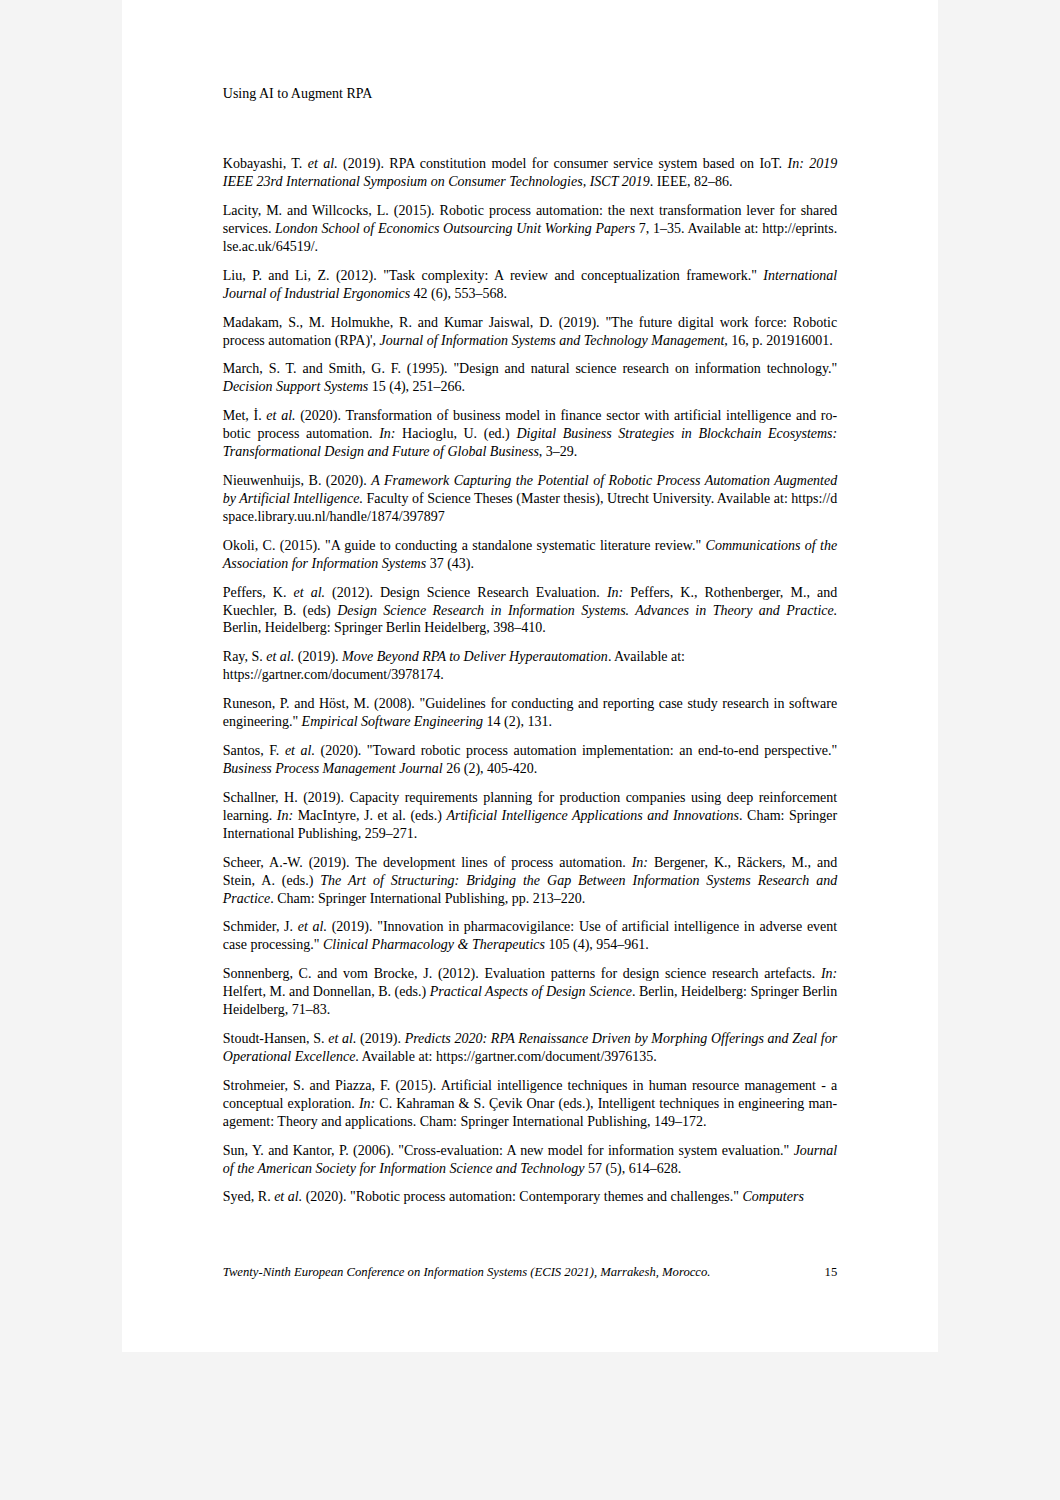Using AI to Augment RPA
Kobayashi, T. et al. (2019). RPA constitution model for consumer service system based on IoT. In: 2019 IEEE 23rd International Symposium on Consumer Technologies, ISCT 2019. IEEE, 82–86.
Lacity, M. and Willcocks, L. (2015). Robotic process automation: the next transformation lever for shared services. London School of Economics Outsourcing Unit Working Papers 7, 1–35. Available at: http://eprints.lse.ac.uk/64519/.
Liu, P. and Li, Z. (2012). "Task complexity: A review and conceptualization framework." International Journal of Industrial Ergonomics 42 (6), 553–568.
Madakam, S., M. Holmukhe, R. and Kumar Jaiswal, D. (2019). "The future digital work force: Robotic process automation (RPA)', Journal of Information Systems and Technology Management, 16, p. 201916001.
March, S. T. and Smith, G. F. (1995). "Design and natural science research on information technology." Decision Support Systems 15 (4), 251–266.
Met, İ. et al. (2020). Transformation of business model in finance sector with artificial intelligence and robotic process automation. In: Hacioglu, U. (ed.) Digital Business Strategies in Blockchain Ecosystems: Transformational Design and Future of Global Business, 3–29.
Nieuwenhuijs, B. (2020). A Framework Capturing the Potential of Robotic Process Automation Augmented by Artificial Intelligence. Faculty of Science Theses (Master thesis), Utrecht University. Available at: https://dspace.library.uu.nl/handle/1874/397897
Okoli, C. (2015). "A guide to conducting a standalone systematic literature review." Communications of the Association for Information Systems 37 (43).
Peffers, K. et al. (2012). Design Science Research Evaluation. In: Peffers, K., Rothenberger, M., and Kuechler, B. (eds) Design Science Research in Information Systems. Advances in Theory and Practice. Berlin, Heidelberg: Springer Berlin Heidelberg, 398–410.
Ray, S. et al. (2019). Move Beyond RPA to Deliver Hyperautomation. Available at:
https://gartner.com/document/3978174.
Runeson, P. and Höst, M. (2008). "Guidelines for conducting and reporting case study research in software engineering." Empirical Software Engineering 14 (2), 131.
Santos, F. et al. (2020). "Toward robotic process automation implementation: an end-to-end perspective." Business Process Management Journal 26 (2), 405-420.
Schallner, H. (2019). Capacity requirements planning for production companies using deep reinforcement learning. In: MacIntyre, J. et al. (eds.) Artificial Intelligence Applications and Innovations. Cham: Springer International Publishing, 259–271.
Scheer, A.-W. (2019). The development lines of process automation. In: Bergener, K., Räckers, M., and Stein, A. (eds.) The Art of Structuring: Bridging the Gap Between Information Systems Research and Practice. Cham: Springer International Publishing, pp. 213–220.
Schmider, J. et al. (2019). "Innovation in pharmacovigilance: Use of artificial intelligence in adverse event case processing." Clinical Pharmacology & Therapeutics 105 (4), 954–961.
Sonnenberg, C. and vom Brocke, J. (2012). Evaluation patterns for design science research artefacts. In: Helfert, M. and Donnellan, B. (eds.) Practical Aspects of Design Science. Berlin, Heidelberg: Springer Berlin Heidelberg, 71–83.
Stoudt-Hansen, S. et al. (2019). Predicts 2020: RPA Renaissance Driven by Morphing Offerings and Zeal for Operational Excellence. Available at: https://gartner.com/document/3976135.
Strohmeier, S. and Piazza, F. (2015). Artificial intelligence techniques in human resource management - a conceptual exploration. In: C. Kahraman & S. Çevik Onar (eds.), Intelligent techniques in engineering management: Theory and applications. Cham: Springer International Publishing, 149–172.
Sun, Y. and Kantor, P. (2006). "Cross-evaluation: A new model for information system evaluation." Journal of the American Society for Information Science and Technology 57 (5), 614–628.
Syed, R. et al. (2020). "Robotic process automation: Contemporary themes and challenges." Computers
Twenty-Ninth European Conference on Information Systems (ECIS 2021), Marrakesh, Morocco. 15